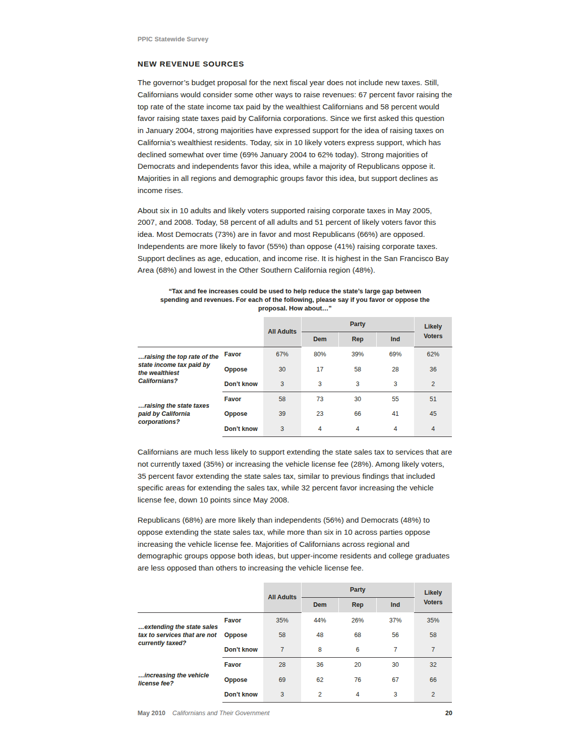PPIC Statewide Survey
NEW REVENUE SOURCES
The governor’s budget proposal for the next fiscal year does not include new taxes. Still, Californians would consider some other ways to raise revenues: 67 percent favor raising the top rate of the state income tax paid by the wealthiest Californians and 58 percent would favor raising state taxes paid by California corporations. Since we first asked this question in January 2004, strong majorities have expressed support for the idea of raising taxes on California’s wealthiest residents. Today, six in 10 likely voters express support, which has declined somewhat over time (69% January 2004 to 62% today). Strong majorities of Democrats and independents favor this idea, while a majority of Republicans oppose it. Majorities in all regions and demographic groups favor this idea, but support declines as income rises.
About six in 10 adults and likely voters supported raising corporate taxes in May 2005, 2007, and 2008. Today, 58 percent of all adults and 51 percent of likely voters favor this idea. Most Democrats (73%) are in favor and most Republicans (66%) are opposed. Independents are more likely to favor (55%) than oppose (41%) raising corporate taxes. Support declines as age, education, and income rise. It is highest in the San Francisco Bay Area (68%) and lowest in the Other Southern California region (48%).
“Tax and fee increases could be used to help reduce the state’s large gap between spending and revenues. For each of the following, please say if you favor or oppose the proposal. How about…”
| | | All Adults | Party | Likely Voters |
| --- | --- | --- | --- | --- |
| | | Dem | Rep | Ind |
| …raising the top rate of the state income tax paid by the wealthiest Californians? | Favor | 67% | 80% | 39% | 69% | 62% |
| Oppose | 30 | 17 | 58 | 28 | 36 |
| Don’t know | 3 | 3 | 3 | 3 | 2 |
| …raising the state taxes paid by California corporations? | Favor | 58 | 73 | 30 | 55 | 51 |
| Oppose | 39 | 23 | 66 | 41 | 45 |
| Don’t know | 3 | 4 | 4 | 4 | 4 |
Californians are much less likely to support extending the state sales tax to services that are not currently taxed (35%) or increasing the vehicle license fee (28%). Among likely voters, 35 percent favor extending the state sales tax, similar to previous findings that included specific areas for extending the sales tax, while 32 percent favor increasing the vehicle license fee, down 10 points since May 2008.
Republicans (68%) are more likely than independents (56%) and Democrats (48%) to oppose extending the state sales tax, while more than six in 10 across parties oppose increasing the vehicle license fee. Majorities of Californians across regional and demographic groups oppose both ideas, but upper-income residents and college graduates are less opposed than others to increasing the vehicle license fee.
| | | All Adults | Party | Likely Voters |
| --- | --- | --- | --- | --- |
| | | Dem | Rep | Ind |
| …extending the state sales tax to services that are not currently taxed? | Favor | 35% | 44% | 26% | 37% | 35% |
| Oppose | 58 | 48 | 68 | 56 | 58 |
| Don’t know | 7 | 8 | 6 | 7 | 7 |
| …increasing the vehicle license fee? | Favor | 28 | 36 | 20 | 30 | 32 |
| Oppose | 69 | 62 | 76 | 67 | 66 |
| Don’t know | 3 | 2 | 4 | 3 | 2 |
May 2010 Californians and Their Government
20